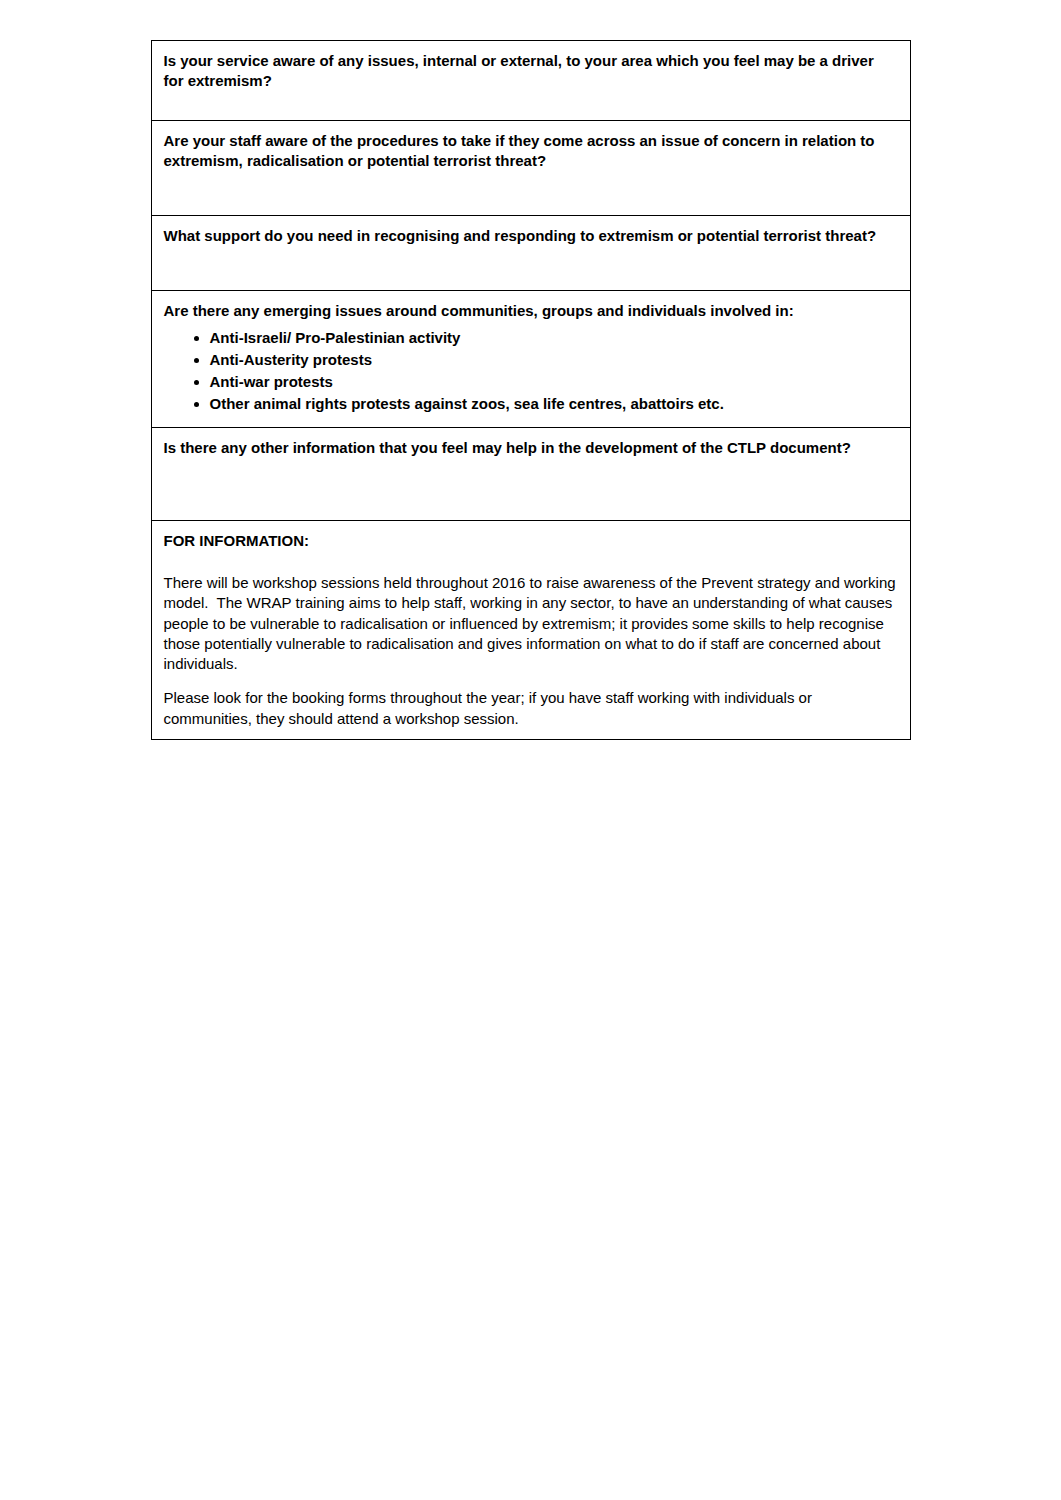| Is your service aware of any issues, internal or external, to your area which you feel may be a driver for extremism? |
| Are your staff aware of the procedures to take if they come across an issue of concern in relation to extremism, radicalisation or potential terrorist threat? |
| What support do you need in recognising and responding to extremism or potential terrorist threat? |
| Are there any emerging issues around communities, groups and individuals involved in: Anti-Israeli/ Pro-Palestinian activity Anti-Austerity protests Anti-war protests Other animal rights protests against zoos, sea life centres, abattoirs etc. |
| Is there any other information that you feel may help in the development of the CTLP document? |
| FOR INFORMATION: There will be workshop sessions held throughout 2016 to raise awareness of the Prevent strategy and working model. The WRAP training aims to help staff, working in any sector, to have an understanding of what causes people to be vulnerable to radicalisation or influenced by extremism; it provides some skills to help recognise those potentially vulnerable to radicalisation and gives information on what to do if staff are concerned about individuals. Please look for the booking forms throughout the year; if you have staff working with individuals or communities, they should attend a workshop session. |